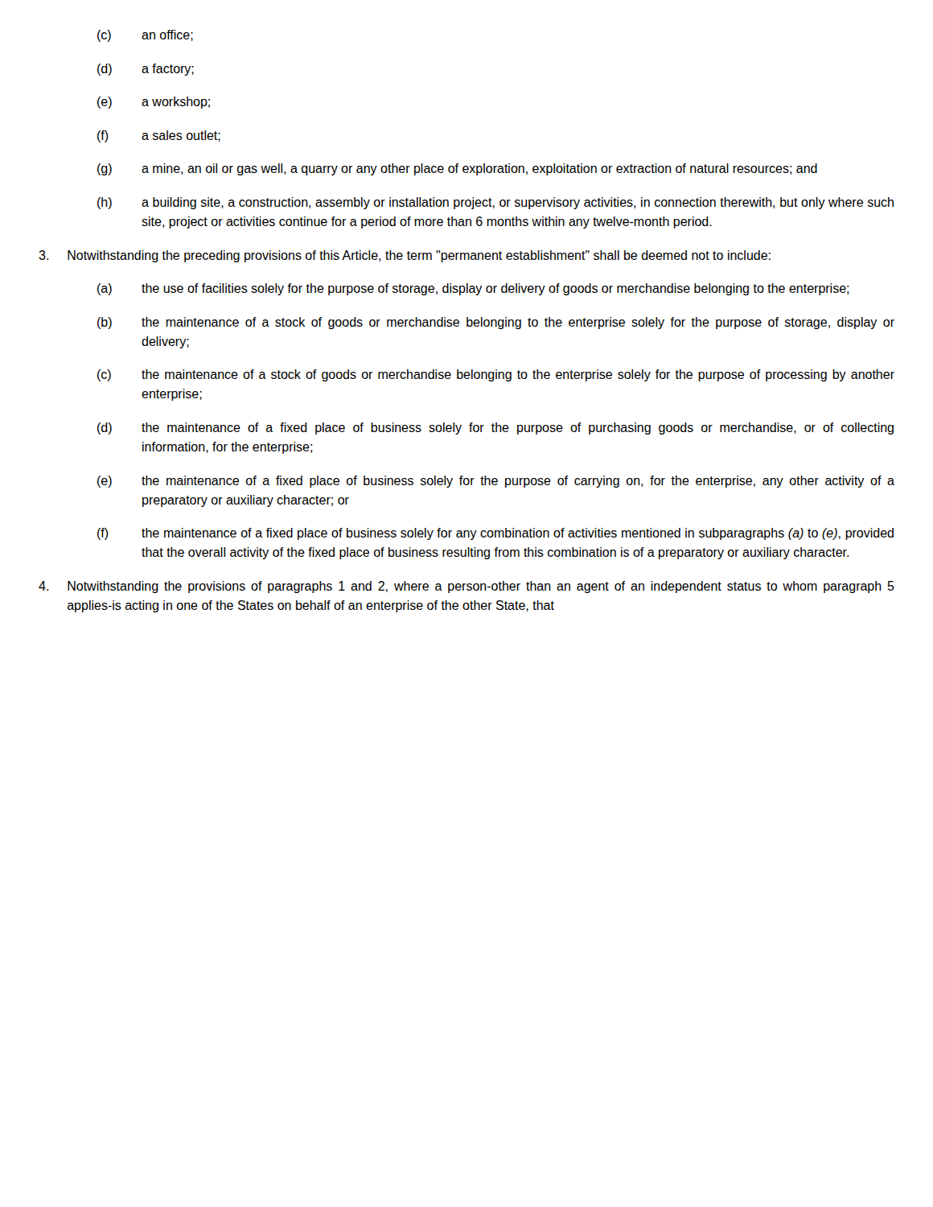(c)
an office;
(d)
a factory;
(e)
a workshop;
(f)
a sales outlet;
(g)
a mine, an oil or gas well, a quarry or any other place of exploration, exploitation or extraction of natural resources; and
(h)
a building site, a construction, assembly or installation project, or supervisory activities, in connection therewith, but only where such site, project or activities continue for a period of more than 6 months within any twelve-month period.
3.
Notwithstanding the preceding provisions of this Article, the term "permanent establishment" shall be deemed not to include:
(a)
the use of facilities solely for the purpose of storage, display or delivery of goods or merchandise belonging to the enterprise;
(b)
the maintenance of a stock of goods or merchandise belonging to the enterprise solely for the purpose of storage, display or delivery;
(c)
the maintenance of a stock of goods or merchandise belonging to the enterprise solely for the purpose of processing by another enterprise;
(d)
the maintenance of a fixed place of business solely for the purpose of purchasing goods or merchandise, or of collecting information, for the enterprise;
(e)
the maintenance of a fixed place of business solely for the purpose of carrying on, for the enterprise, any other activity of a preparatory or auxiliary character; or
(f)
the maintenance of a fixed place of business solely for any combination of activities mentioned in subparagraphs (a) to (e), provided that the overall activity of the fixed place of business resulting from this combination is of a preparatory or auxiliary character.
4.
Notwithstanding the provisions of paragraphs 1 and 2, where a person-other than an agent of an independent status to whom paragraph 5 applies-is acting in one of the States on behalf of an enterprise of the other State, that